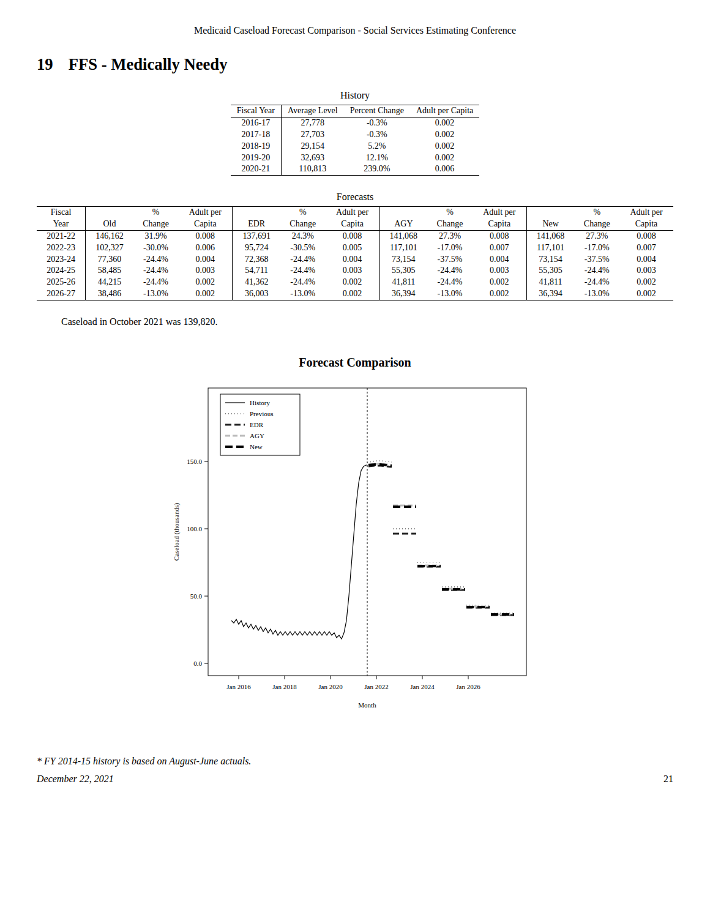Medicaid Caseload Forecast Comparison - Social Services Estimating Conference
19 FFS - Medically Needy
History
| Fiscal Year | Average Level | Percent Change | Adult per Capita |
| --- | --- | --- | --- |
| 2016-17 | 27,778 | -0.3% | 0.002 |
| 2017-18 | 27,703 | -0.3% | 0.002 |
| 2018-19 | 29,154 | 5.2% | 0.002 |
| 2019-20 | 32,693 | 12.1% | 0.002 |
| 2020-21 | 110,813 | 239.0% | 0.006 |
Forecasts
| Fiscal | | % | Adult per | | % | Adult per | | % | Adult per | | % | Adult per |
| --- | --- | --- | --- | --- | --- | --- | --- | --- | --- | --- | --- | --- |
| Year | Old | Change | Capita | EDR | Change | Capita | AGY | Change | Capita | New | Change | Capita |
| 2021-22 | 146,162 | 31.9% | 0.008 | 137,691 | 24.3% | 0.008 | 141,068 | 27.3% | 0.008 | 141,068 | 27.3% | 0.008 |
| 2022-23 | 102,327 | -30.0% | 0.006 | 95,724 | -30.5% | 0.005 | 117,101 | -17.0% | 0.007 | 117,101 | -17.0% | 0.007 |
| 2023-24 | 77,360 | -24.4% | 0.004 | 72,368 | -24.4% | 0.004 | 73,154 | -37.5% | 0.004 | 73,154 | -37.5% | 0.004 |
| 2024-25 | 58,485 | -24.4% | 0.003 | 54,711 | -24.4% | 0.003 | 55,305 | -24.4% | 0.003 | 55,305 | -24.4% | 0.003 |
| 2025-26 | 44,215 | -24.4% | 0.002 | 41,362 | -24.4% | 0.002 | 41,811 | -24.4% | 0.002 | 41,811 | -24.4% | 0.002 |
| 2026-27 | 38,486 | -13.0% | 0.002 | 36,003 | -13.0% | 0.002 | 36,394 | -13.0% | 0.002 | 36,394 | -13.0% | 0.002 |
Caseload in October 2021 was 139,820.
Forecast Comparison
0.0 50.0 100.0 150.0 Caseload (thousands) Jan 2016 Jan 2018 Jan 2020 Jan 2022 Jan 2024 Jan 2026 Month History Previous EDR AGY New
* FY 2014-15 history is based on August-June actuals.
December 22, 2021
21